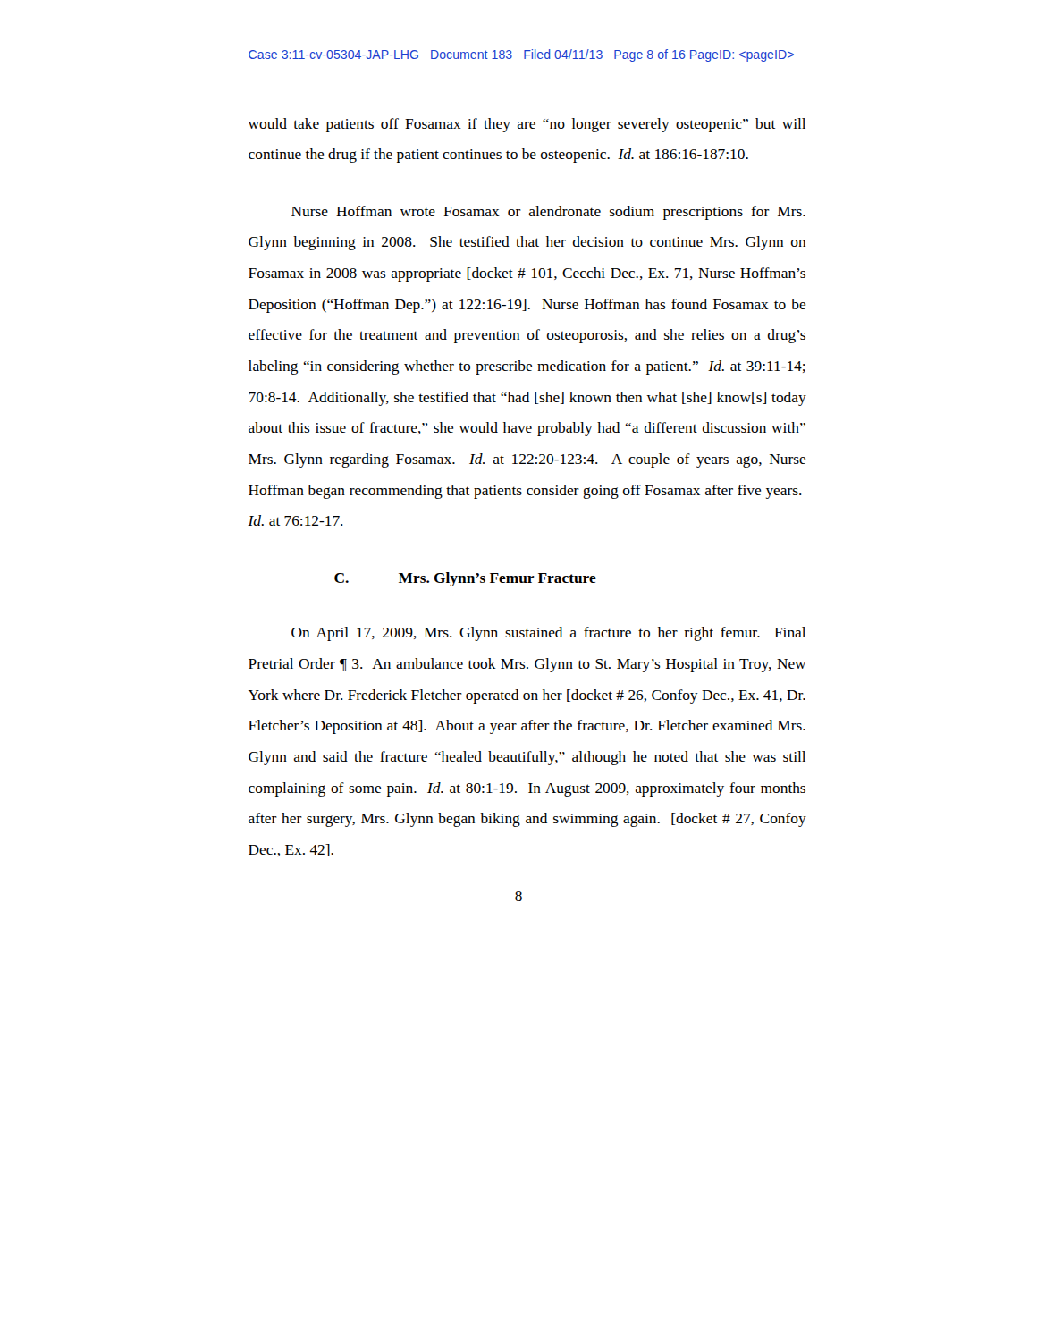Case 3:11-cv-05304-JAP-LHG Document 183 Filed 04/11/13 Page 8 of 16 PageID: <pageID>
would take patients off Fosamax if they are “no longer severely osteopenic” but will continue the drug if the patient continues to be osteopenic. Id. at 186:16-187:10.
Nurse Hoffman wrote Fosamax or alendronate sodium prescriptions for Mrs. Glynn beginning in 2008. She testified that her decision to continue Mrs. Glynn on Fosamax in 2008 was appropriate [docket # 101, Cecchi Dec., Ex. 71, Nurse Hoffman’s Deposition (“Hoffman Dep.”) at 122:16-19]. Nurse Hoffman has found Fosamax to be effective for the treatment and prevention of osteoporosis, and she relies on a drug’s labeling “in considering whether to prescribe medication for a patient.” Id. at 39:11-14; 70:8-14. Additionally, she testified that “had [she] known then what [she] know[s] today about this issue of fracture,” she would have probably had “a different discussion with” Mrs. Glynn regarding Fosamax. Id. at 122:20-123:4. A couple of years ago, Nurse Hoffman began recommending that patients consider going off Fosamax after five years. Id. at 76:12-17.
C. Mrs. Glynn’s Femur Fracture
On April 17, 2009, Mrs. Glynn sustained a fracture to her right femur. Final Pretrial Order ¶ 3. An ambulance took Mrs. Glynn to St. Mary’s Hospital in Troy, New York where Dr. Frederick Fletcher operated on her [docket # 26, Confoy Dec., Ex. 41, Dr. Fletcher’s Deposition at 48]. About a year after the fracture, Dr. Fletcher examined Mrs. Glynn and said the fracture “healed beautifully,” although he noted that she was still complaining of some pain. Id. at 80:1-19. In August 2009, approximately four months after her surgery, Mrs. Glynn began biking and swimming again. [docket # 27, Confoy Dec., Ex. 42].
8